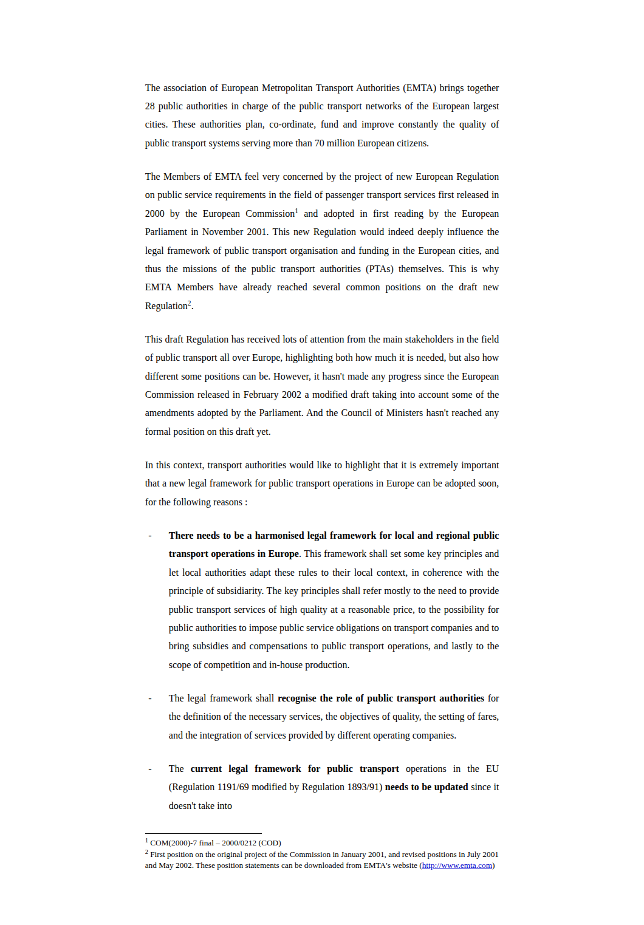The association of European Metropolitan Transport Authorities (EMTA) brings together 28 public authorities in charge of the public transport networks of the European largest cities. These authorities plan, co-ordinate, fund and improve constantly the quality of public transport systems serving more than 70 million European citizens.
The Members of EMTA feel very concerned by the project of new European Regulation on public service requirements in the field of passenger transport services first released in 2000 by the European Commission1 and adopted in first reading by the European Parliament in November 2001. This new Regulation would indeed deeply influence the legal framework of public transport organisation and funding in the European cities, and thus the missions of the public transport authorities (PTAs) themselves. This is why EMTA Members have already reached several common positions on the draft new Regulation2.
This draft Regulation has received lots of attention from the main stakeholders in the field of public transport all over Europe, highlighting both how much it is needed, but also how different some positions can be. However, it hasn't made any progress since the European Commission released in February 2002 a modified draft taking into account some of the amendments adopted by the Parliament. And the Council of Ministers hasn't reached any formal position on this draft yet.
In this context, transport authorities would like to highlight that it is extremely important that a new legal framework for public transport operations in Europe can be adopted soon, for the following reasons :
There needs to be a harmonised legal framework for local and regional public transport operations in Europe. This framework shall set some key principles and let local authorities adapt these rules to their local context, in coherence with the principle of subsidiarity. The key principles shall refer mostly to the need to provide public transport services of high quality at a reasonable price, to the possibility for public authorities to impose public service obligations on transport companies and to bring subsidies and compensations to public transport operations, and lastly to the scope of competition and in-house production.
The legal framework shall recognise the role of public transport authorities for the definition of the necessary services, the objectives of quality, the setting of fares, and the integration of services provided by different operating companies.
The current legal framework for public transport operations in the EU (Regulation 1191/69 modified by Regulation 1893/91) needs to be updated since it doesn't take into
1 COM(2000)-7 final – 2000/0212 (COD)
2 First position on the original project of the Commission in January 2001, and revised positions in July 2001 and May 2002. These position statements can be downloaded from EMTA's website (http://www.emta.com)